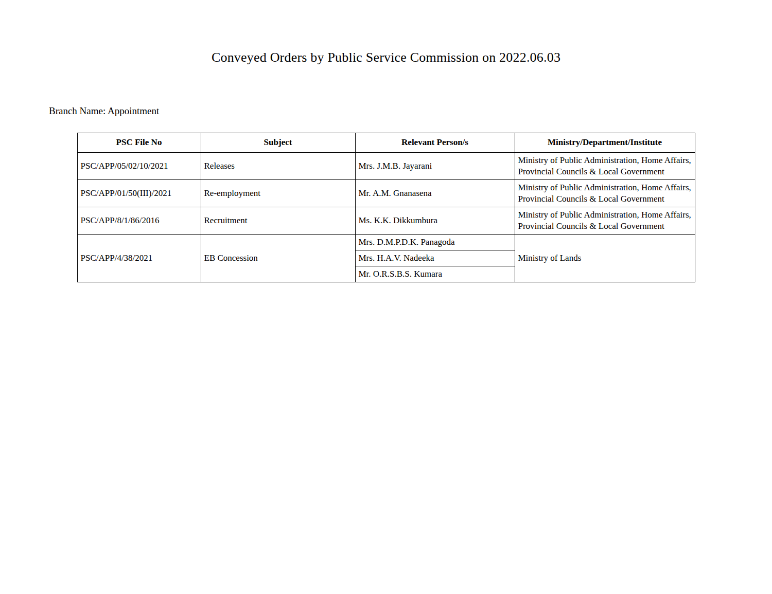Conveyed Orders by Public Service Commission on 2022.06.03
Branch Name: Appointment
| PSC File No | Subject | Relevant Person/s | Ministry/Department/Institute |
| --- | --- | --- | --- |
| PSC/APP/05/02/10/2021 | Releases | Mrs. J.M.B. Jayarani | Ministry of Public Administration, Home Affairs, Provincial Councils & Local Government |
| PSC/APP/01/50(III)/2021 | Re-employment | Mr. A.M. Gnanasena | Ministry of Public Administration, Home Affairs, Provincial Councils & Local Government |
| PSC/APP/8/1/86/2016 | Recruitment | Ms. K.K. Dikkumbura | Ministry of Public Administration, Home Affairs, Provincial Councils & Local Government |
| PSC/APP/4/38/2021 | EB Concession | Mrs. D.M.P.D.K. Panagoda | Ministry of Lands |
| Mrs. H.A.V. Nadeeka |
| Mr. O.R.S.B.S. Kumara |